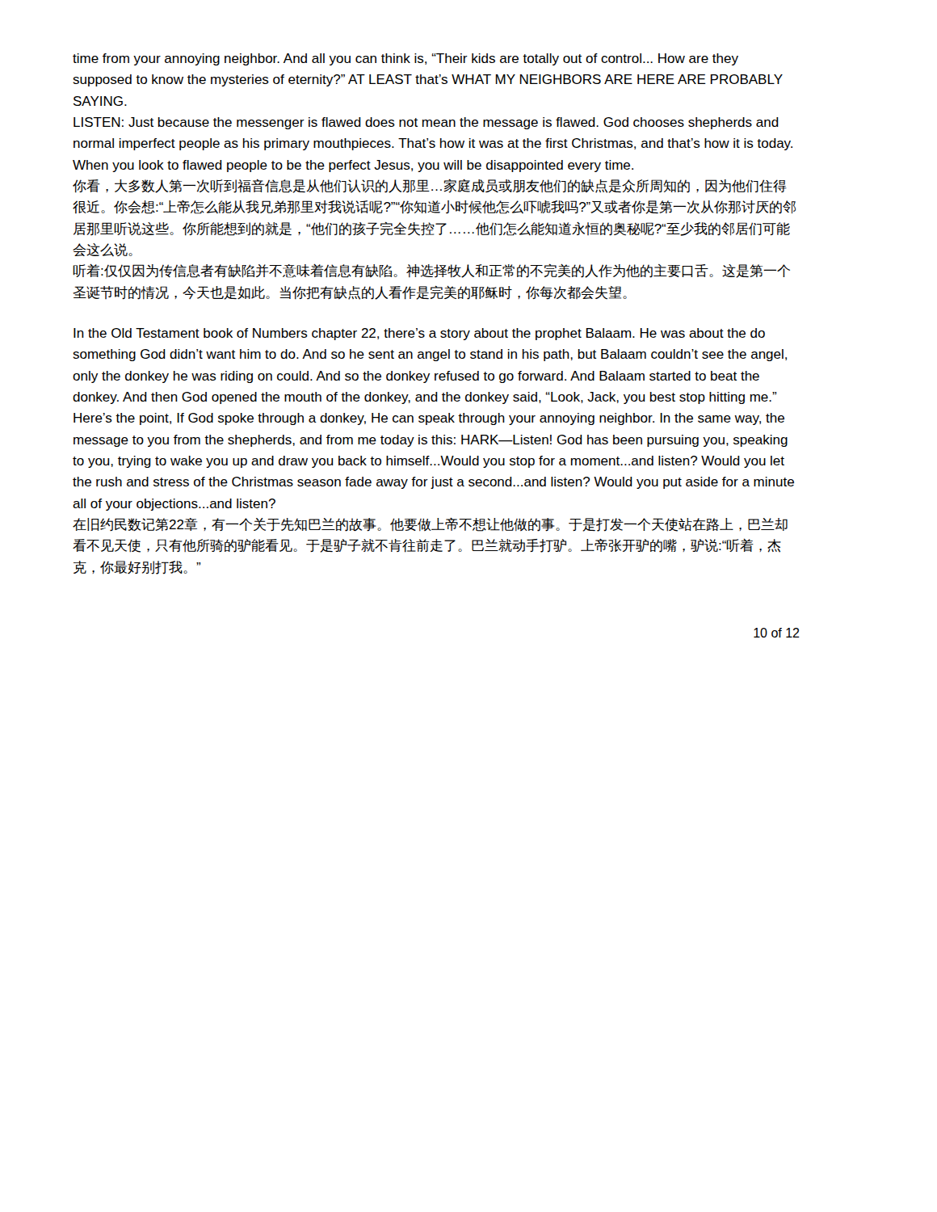time from your annoying neighbor. And all you can think is, “Their kids are totally out of control... How are they supposed to know the mysteries of eternity?” AT LEAST that’s WHAT MY NEIGHBORS ARE HERE ARE PROBABLY SAYING.
LISTEN: Just because the messenger is flawed does not mean the message is flawed. God chooses shepherds and normal imperfect people as his primary mouthpieces. That’s how it was at the first Christmas, and that’s how it is today. When you look to flawed people to be the perfect Jesus, you will be disappointed every time.
你看，大多数人第一次听到福音信息是从他们认识的人那里…家庭成员或朋友他们的缺点是众所周知的，因为他们住得很近。你会想:“上帝怎么能从我兄弟那里对我说话呢?”“你知道小时候他怎么吓唬我吗?”又或者你是第一次从你那讨厌的邻居那里听说这些。你所能想到的就是，“他们的孩子完全失控了……他们怎么能知道永恒的奥秘呢?“至少我的邻居们可能会这么说。
听着:仅仅因为传信息者有缺陷并不意味着信息有缺陷。神选择牧人和正常的不完美的人作为他的主要口舌。这是第一个圣诞节时的情况，今天也是如此。当你把有缺点的人看作是完美的耶稣时，你每次都会失望。
In the Old Testament book of Numbers chapter 22, there’s a story about the prophet Balaam. He was about the do something God didn’t want him to do. And so he sent an angel to stand in his path, but Balaam couldn’t see the angel, only the donkey he was riding on could. And so the donkey refused to go forward. And Balaam started to beat the donkey. And then God opened the mouth of the donkey, and the donkey said, “Look, Jack, you best stop hitting me.”
Here’s the point, If God spoke through a donkey, He can speak through your annoying neighbor. In the same way, the message to you from the shepherds, and from me today is this: HARK—Listen! God has been pursuing you, speaking to you, trying to wake you up and draw you back to himself...Would you stop for a moment...and listen? Would you let the rush and stress of the Christmas season fade away for just a second...and listen? Would you put aside for a minute all of your objections...and listen?
在旧约民数记第22章，有一个关于先知巴兰的故事。他要做上帝不想让他做的事。于是打发一个天使站在路上，巴兰却看不见天使，只有他所骑的驴能看见。于是驴子就不肯往前走了。巴兰就动手打驴。上帝张开驴的嘴，驴说:“听着，杰克，你最好别打我。”
10 of 12